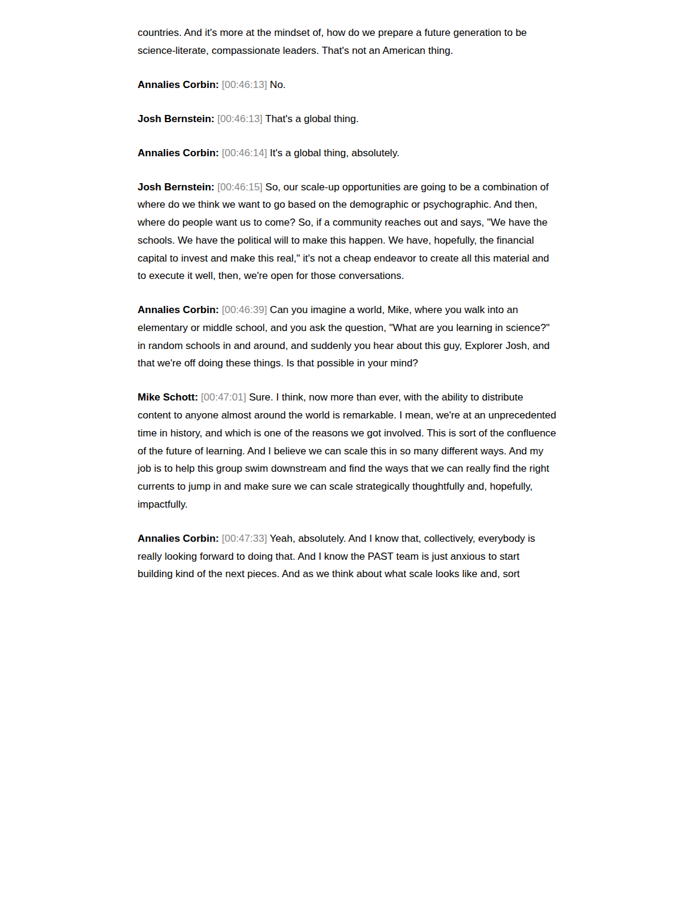countries. And it's more at the mindset of, how do we prepare a future generation to be science-literate, compassionate leaders. That's not an American thing.
Annalies Corbin: [00:46:13] No.
Josh Bernstein: [00:46:13] That's a global thing.
Annalies Corbin: [00:46:14] It's a global thing, absolutely.
Josh Bernstein: [00:46:15] So, our scale-up opportunities are going to be a combination of where do we think we want to go based on the demographic or psychographic. And then, where do people want us to come? So, if a community reaches out and says, "We have the schools. We have the political will to make this happen. We have, hopefully, the financial capital to invest and make this real," it's not a cheap endeavor to create all this material and to execute it well, then, we're open for those conversations.
Annalies Corbin: [00:46:39] Can you imagine a world, Mike, where you walk into an elementary or middle school, and you ask the question, "What are you learning in science?" in random schools in and around, and suddenly you hear about this guy, Explorer Josh, and that we're off doing these things. Is that possible in your mind?
Mike Schott: [00:47:01] Sure. I think, now more than ever, with the ability to distribute content to anyone almost around the world is remarkable. I mean, we're at an unprecedented time in history, and which is one of the reasons we got involved. This is sort of the confluence of the future of learning. And I believe we can scale this in so many different ways. And my job is to help this group swim downstream and find the ways that we can really find the right currents to jump in and make sure we can scale strategically thoughtfully and, hopefully, impactfully.
Annalies Corbin: [00:47:33] Yeah, absolutely. And I know that, collectively, everybody is really looking forward to doing that. And I know the PAST team is just anxious to start building kind of the next pieces. And as we think about what scale looks like and, sort